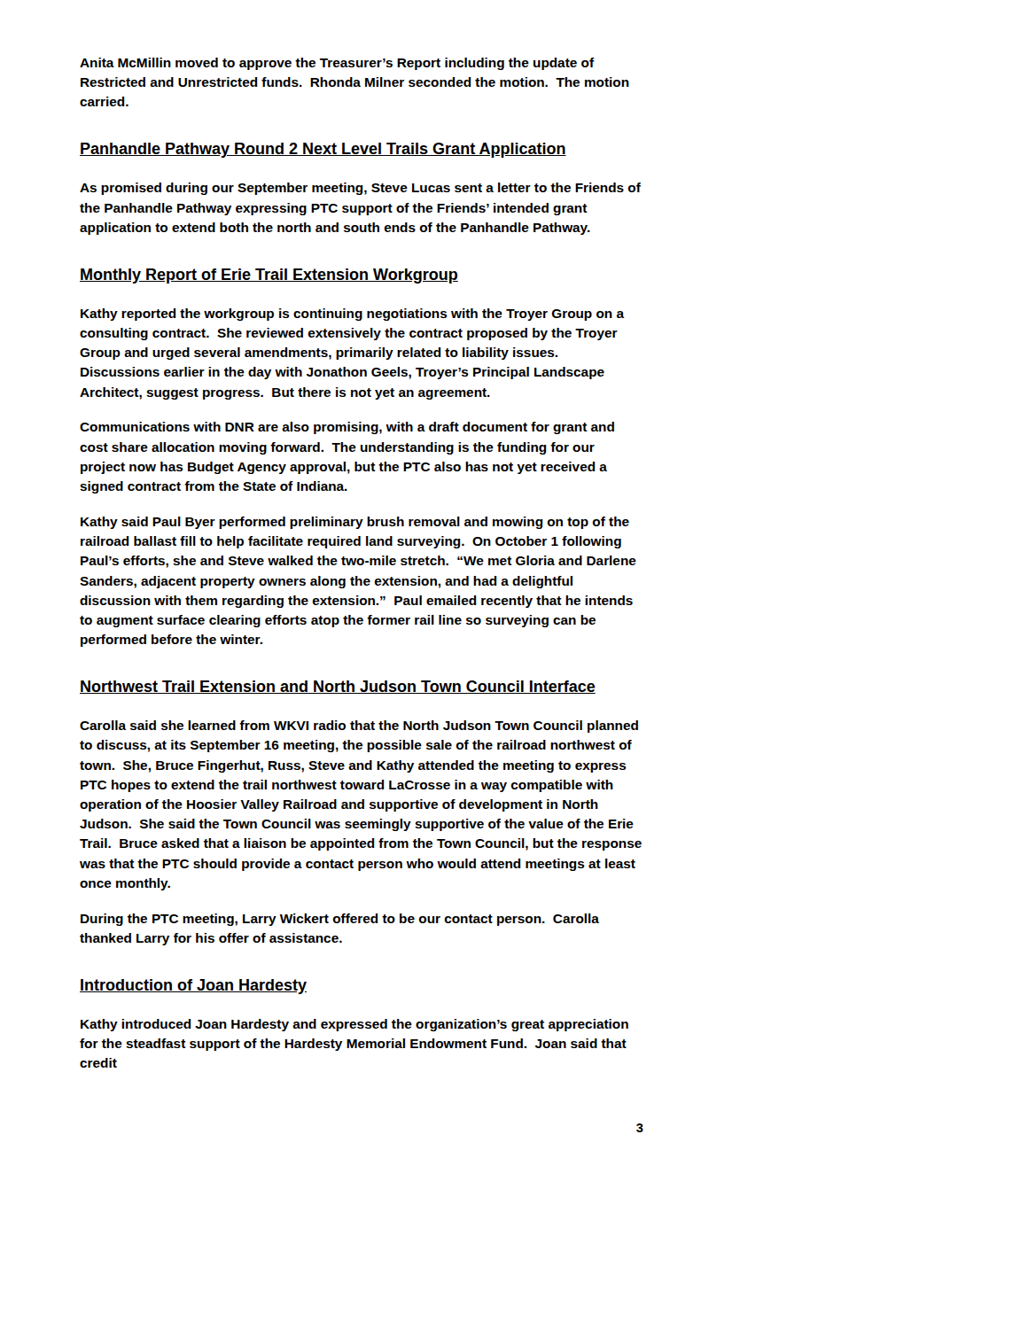Anita McMillin moved to approve the Treasurer’s Report including the update of Restricted and Unrestricted funds. Rhonda Milner seconded the motion. The motion carried.
Panhandle Pathway Round 2 Next Level Trails Grant Application
As promised during our September meeting, Steve Lucas sent a letter to the Friends of the Panhandle Pathway expressing PTC support of the Friends’ intended grant application to extend both the north and south ends of the Panhandle Pathway.
Monthly Report of Erie Trail Extension Workgroup
Kathy reported the workgroup is continuing negotiations with the Troyer Group on a consulting contract. She reviewed extensively the contract proposed by the Troyer Group and urged several amendments, primarily related to liability issues. Discussions earlier in the day with Jonathon Geels, Troyer’s Principal Landscape Architect, suggest progress. But there is not yet an agreement.
Communications with DNR are also promising, with a draft document for grant and cost share allocation moving forward. The understanding is the funding for our project now has Budget Agency approval, but the PTC also has not yet received a signed contract from the State of Indiana.
Kathy said Paul Byer performed preliminary brush removal and mowing on top of the railroad ballast fill to help facilitate required land surveying. On October 1 following Paul’s efforts, she and Steve walked the two-mile stretch. “We met Gloria and Darlene Sanders, adjacent property owners along the extension, and had a delightful discussion with them regarding the extension.” Paul emailed recently that he intends to augment surface clearing efforts atop the former rail line so surveying can be performed before the winter.
Northwest Trail Extension and North Judson Town Council Interface
Carolla said she learned from WKVI radio that the North Judson Town Council planned to discuss, at its September 16 meeting, the possible sale of the railroad northwest of town. She, Bruce Fingerhut, Russ, Steve and Kathy attended the meeting to express PTC hopes to extend the trail northwest toward LaCrosse in a way compatible with operation of the Hoosier Valley Railroad and supportive of development in North Judson. She said the Town Council was seemingly supportive of the value of the Erie Trail. Bruce asked that a liaison be appointed from the Town Council, but the response was that the PTC should provide a contact person who would attend meetings at least once monthly.
During the PTC meeting, Larry Wickert offered to be our contact person. Carolla thanked Larry for his offer of assistance.
Introduction of Joan Hardesty
Kathy introduced Joan Hardesty and expressed the organization’s great appreciation for the steadfast support of the Hardesty Memorial Endowment Fund. Joan said that credit
3